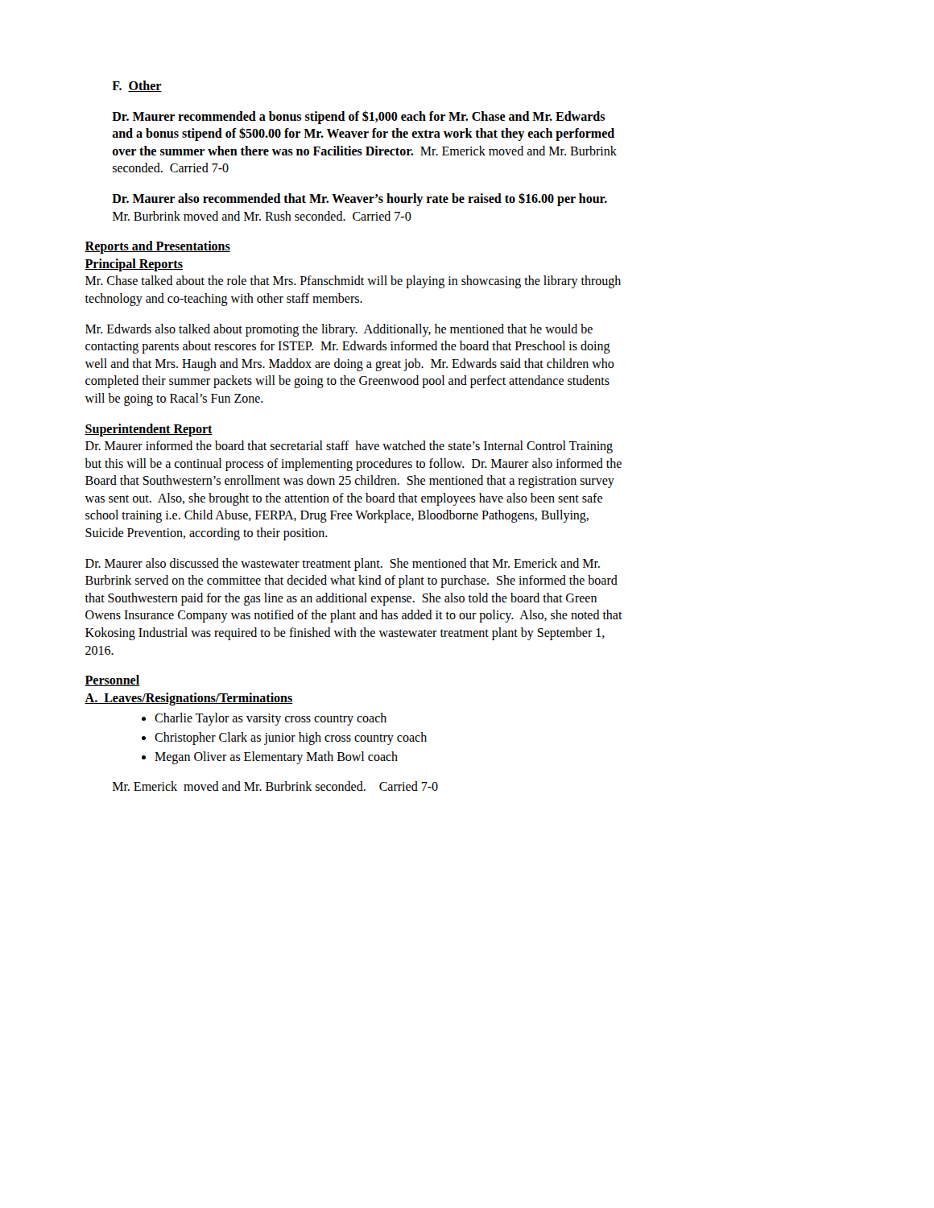F. Other
Dr. Maurer recommended a bonus stipend of $1,000 each for Mr. Chase and Mr. Edwards and a bonus stipend of $500.00 for Mr. Weaver for the extra work that they each performed over the summer when there was no Facilities Director. Mr. Emerick moved and Mr. Burbrink seconded. Carried 7-0
Dr. Maurer also recommended that Mr. Weaver’s hourly rate be raised to $16.00 per hour.
Mr. Burbrink moved and Mr. Rush seconded. Carried 7-0
Reports and Presentations
Principal Reports
Mr. Chase talked about the role that Mrs. Pfanschmidt will be playing in showcasing the library through technology and co-teaching with other staff members.
Mr. Edwards also talked about promoting the library. Additionally, he mentioned that he would be contacting parents about rescores for ISTEP. Mr. Edwards informed the board that Preschool is doing well and that Mrs. Haugh and Mrs. Maddox are doing a great job. Mr. Edwards said that children who completed their summer packets will be going to the Greenwood pool and perfect attendance students will be going to Racal’s Fun Zone.
Superintendent Report
Dr. Maurer informed the board that secretarial staff have watched the state’s Internal Control Training but this will be a continual process of implementing procedures to follow. Dr. Maurer also informed the Board that Southwestern’s enrollment was down 25 children. She mentioned that a registration survey was sent out. Also, she brought to the attention of the board that employees have also been sent safe school training i.e. Child Abuse, FERPA, Drug Free Workplace, Bloodborne Pathogens, Bullying, Suicide Prevention, according to their position.
Dr. Maurer also discussed the wastewater treatment plant. She mentioned that Mr. Emerick and Mr. Burbrink served on the committee that decided what kind of plant to purchase. She informed the board that Southwestern paid for the gas line as an additional expense. She also told the board that Green Owens Insurance Company was notified of the plant and has added it to our policy. Also, she noted that Kokosing Industrial was required to be finished with the wastewater treatment plant by September 1, 2016.
Personnel
A. Leaves/Resignations/Terminations
Charlie Taylor as varsity cross country coach
Christopher Clark as junior high cross country coach
Megan Oliver as Elementary Math Bowl coach
Mr. Emerick moved and Mr. Burbrink seconded. Carried 7-0